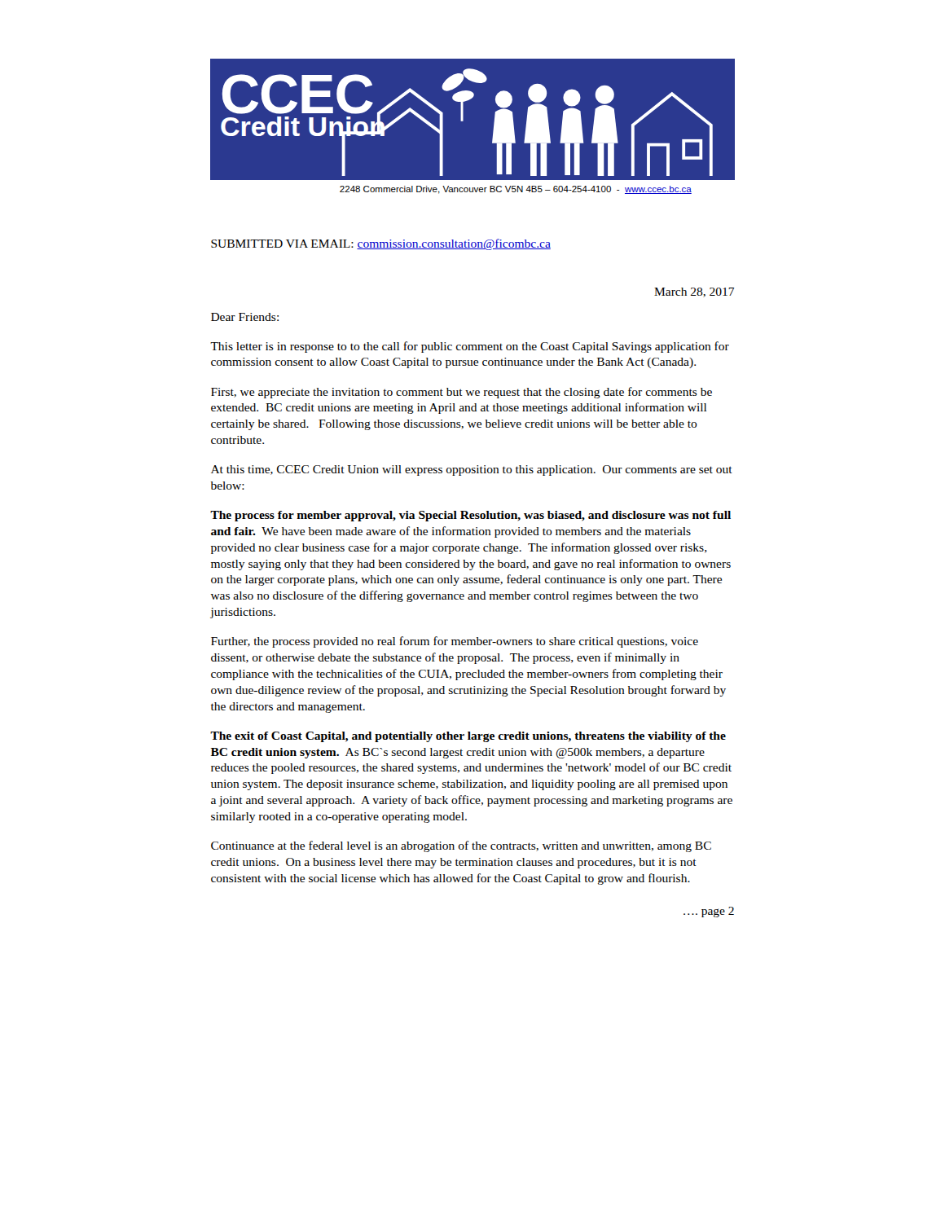CCEC Credit Union
2248 Commercial Drive, Vancouver BC V5N 4B5 – 604-254-4100 - www.ccec.bc.ca
SUBMITTED VIA EMAIL: commission.consultation@ficombc.ca
March 28, 2017
Dear Friends:
This letter is in response to to the call for public comment on the Coast Capital Savings application for commission consent to allow Coast Capital to pursue continuance under the Bank Act (Canada).
First, we appreciate the invitation to comment but we request that the closing date for comments be extended. BC credit unions are meeting in April and at those meetings additional information will certainly be shared. Following those discussions, we believe credit unions will be better able to contribute.
At this time, CCEC Credit Union will express opposition to this application. Our comments are set out below:
The process for member approval, via Special Resolution, was biased, and disclosure was not full and fair. We have been made aware of the information provided to members and the materials provided no clear business case for a major corporate change. The information glossed over risks, mostly saying only that they had been considered by the board, and gave no real information to owners on the larger corporate plans, which one can only assume, federal continuance is only one part. There was also no disclosure of the differing governance and member control regimes between the two jurisdictions.
Further, the process provided no real forum for member-owners to share critical questions, voice dissent, or otherwise debate the substance of the proposal. The process, even if minimally in compliance with the technicalities of the CUIA, precluded the member-owners from completing their own due-diligence review of the proposal, and scrutinizing the Special Resolution brought forward by the directors and management.
The exit of Coast Capital, and potentially other large credit unions, threatens the viability of the BC credit union system. As BC`s second largest credit union with @500k members, a departure reduces the pooled resources, the shared systems, and undermines the 'network' model of our BC credit union system. The deposit insurance scheme, stabilization, and liquidity pooling are all premised upon a joint and several approach. A variety of back office, payment processing and marketing programs are similarly rooted in a co-operative operating model.
Continuance at the federal level is an abrogation of the contracts, written and unwritten, among BC credit unions. On a business level there may be termination clauses and procedures, but it is not consistent with the social license which has allowed for the Coast Capital to grow and flourish.
…. page 2